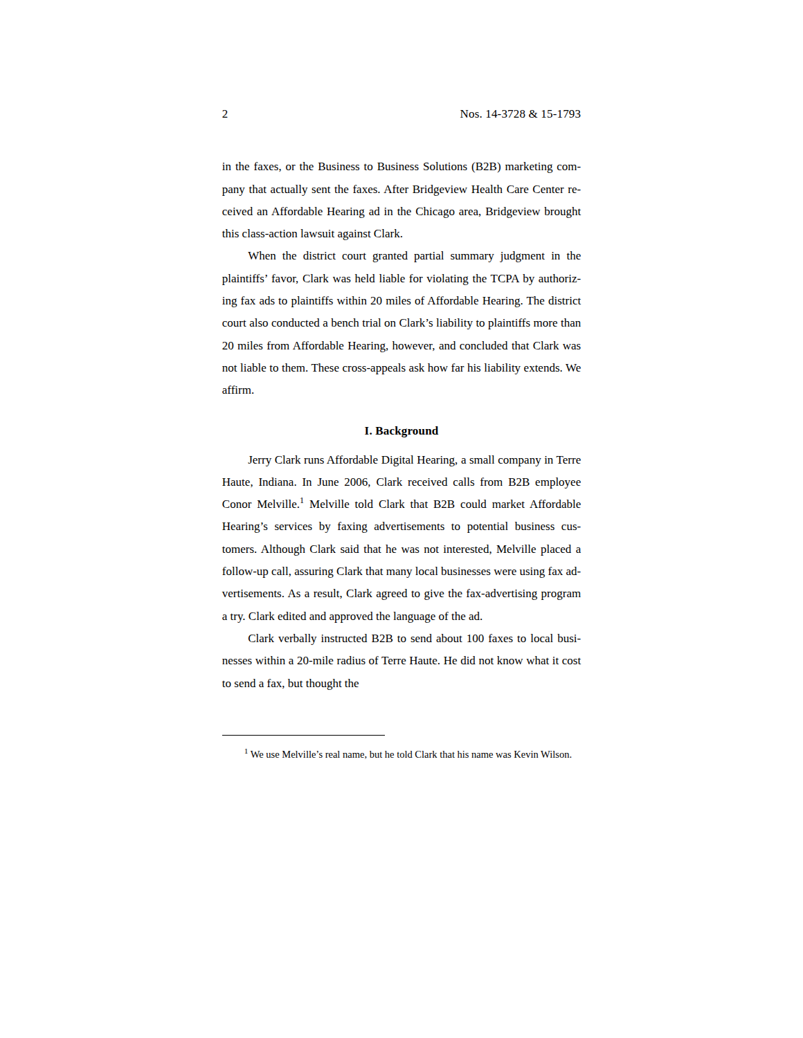2 Nos. 14-3728 & 15-1793
in the faxes, or the Business to Business Solutions (B2B) marketing company that actually sent the faxes. After Bridgeview Health Care Center received an Affordable Hearing ad in the Chicago area, Bridgeview brought this class-action lawsuit against Clark.
When the district court granted partial summary judgment in the plaintiffs’ favor, Clark was held liable for violating the TCPA by authorizing fax ads to plaintiffs within 20 miles of Affordable Hearing. The district court also conducted a bench trial on Clark’s liability to plaintiffs more than 20 miles from Affordable Hearing, however, and concluded that Clark was not liable to them. These cross-appeals ask how far his liability extends. We affirm.
I. Background
Jerry Clark runs Affordable Digital Hearing, a small company in Terre Haute, Indiana. In June 2006, Clark received calls from B2B employee Conor Melville.1 Melville told Clark that B2B could market Affordable Hearing’s services by faxing advertisements to potential business customers. Although Clark said that he was not interested, Melville placed a follow-up call, assuring Clark that many local businesses were using fax advertisements. As a result, Clark agreed to give the fax-advertising program a try. Clark edited and approved the language of the ad.
Clark verbally instructed B2B to send about 100 faxes to local businesses within a 20-mile radius of Terre Haute. He did not know what it cost to send a fax, but thought the
1 We use Melville’s real name, but he told Clark that his name was Kevin Wilson.